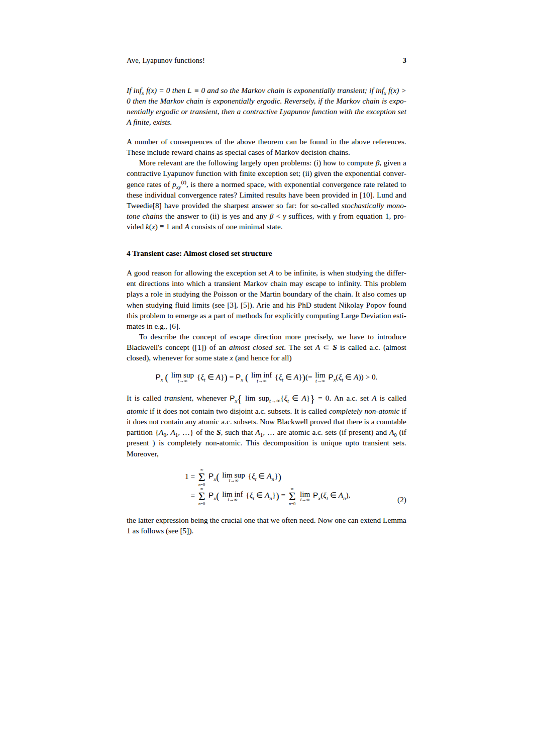Ave, Lyapunov functions! 3
If infx f(x) = 0 then L ≡ 0 and so the Markov chain is exponentially transient; if infx f(x) > 0 then the Markov chain is exponentially ergodic. Reversely, if the Markov chain is exponentially ergodic or transient, then a contractive Lyapunov function with the exception set A finite, exists.
A number of consequences of the above theorem can be found in the above references. These include reward chains as special cases of Markov decision chains.
More relevant are the following largely open problems: (i) how to compute β, given a contractive Lyapunov function with finite exception set; (ii) given the exponential convergence rates of pxy(t), is there a normed space, with exponential convergence rate related to these individual convergence rates? Limited results have been provided in [10]. Lund and Tweedie[8] have provided the sharpest answer so far: for so-called stochastically monotone chains the answer to (ii) is yes and any β < γ suffices, with γ from equation 1, provided k(x) ≡ 1 and A consists of one minimal state.
4 Transient case: Almost closed set structure
A good reason for allowing the exception set A to be infinite, is when studying the different directions into which a transient Markov chain may escape to infinity. This problem plays a role in studying the Poisson or the Martin boundary of the chain. It also comes up when studying fluid limits (see [3], [5]). Arie and his PhD student Nikolay Popov found this problem to emerge as a part of methods for explicitly computing Large Deviation estimates in e.g., [6].
To describe the concept of escape direction more precisely, we have to introduce Blackwell's concept ([1]) of an almost closed set. The set A ⊂ S is called a.c. (almost closed), whenever for some state x (and hence for all)
Px ( lim sup t→∞ {ξt ∈ A}) = Px ( lim inf t→∞ {ξt ∈ A})(= lim t→∞ Px(ξt ∈ A)) > 0.
It is called transient, whenever Px{ lim supt→∞{ξt ∈ A}} = 0. An a.c. set A is called atomic if it does not contain two disjoint a.c. subsets. It is called completely non-atomic if it does not contain any atomic a.c. subsets. Now Blackwell proved that there is a countable partition {A0, A1, …} of the S, such that A1, … are atomic a.c. sets (if present) and A0 (if present ) is completely non-atomic. This decomposition is unique upto transient sets. Moreover,
1 = ∞Σn=0 Px( lim sup t→∞ {ξt ∈ An}) = ∞Σn=0 Px( lim inf t→∞ {ξt ∈ An}) = ∞Σn=0 lim t→∞ Px(ξt ∈ An), (2)
the latter expression being the crucial one that we often need. Now one can extend Lemma 1 as follows (see [5]).